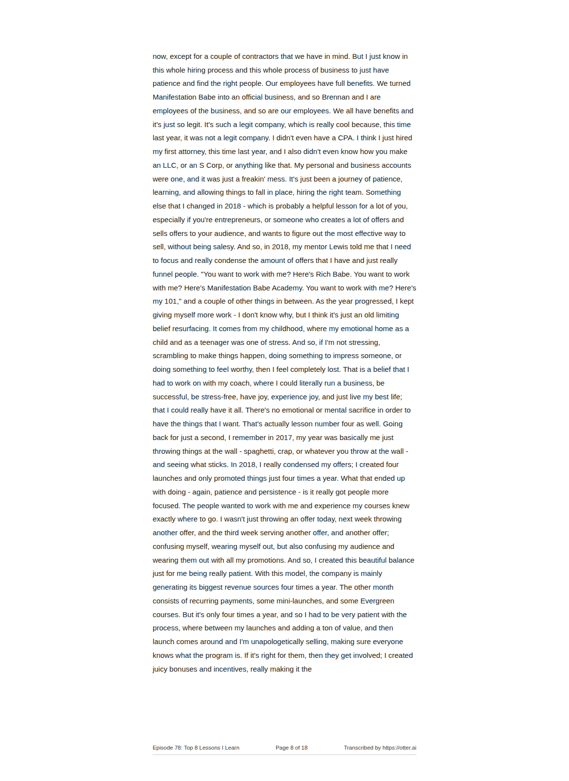now, except for a couple of contractors that we have in mind. But I just know in this whole hiring process and this whole process of business to just have patience and find the right people. Our employees have full benefits. We turned Manifestation Babe into an official business, and so Brennan and I are employees of the business, and so are our employees. We all have benefits and it's just so legit. It's such a legit company, which is really cool because, this time last year, it was not a legit company. I didn't even have a CPA. I think I just hired my first attorney, this time last year, and I also didn't even know how you make an LLC, or an S Corp, or anything like that. My personal and business accounts were one, and it was just a freakin' mess. It's just been a journey of patience, learning, and allowing things to fall in place, hiring the right team. Something else that I changed in 2018 - which is probably a helpful lesson for a lot of you, especially if you're entrepreneurs, or someone who creates a lot of offers and sells offers to your audience, and wants to figure out the most effective way to sell, without being salesy. And so, in 2018, my mentor Lewis told me that I need to focus and really condense the amount of offers that I have and just really funnel people. "You want to work with me? Here's Rich Babe. You want to work with me? Here's Manifestation Babe Academy. You want to work with me? Here's my 101," and a couple of other things in between. As the year progressed, I kept giving myself more work - I don't know why, but I think it's just an old limiting belief resurfacing. It comes from my childhood, where my emotional home as a child and as a teenager was one of stress. And so, if I'm not stressing, scrambling to make things happen, doing something to impress someone, or doing something to feel worthy, then I feel completely lost. That is a belief that I had to work on with my coach, where I could literally run a business, be successful, be stress-free, have joy, experience joy, and just live my best life; that I could really have it all. There's no emotional or mental sacrifice in order to have the things that I want. That's actually lesson number four as well. Going back for just a second, I remember in 2017, my year was basically me just throwing things at the wall - spaghetti, crap, or whatever you throw at the wall - and seeing what sticks. In 2018, I really condensed my offers; I created four launches and only promoted things just four times a year. What that ended up with doing - again, patience and persistence - is it really got people more focused. The people wanted to work with me and experience my courses knew exactly where to go. I wasn't just throwing an offer today, next week throwing another offer, and the third week serving another offer, and another offer; confusing myself, wearing myself out, but also confusing my audience and wearing them out with all my promotions. And so, I created this beautiful balance just for me being really patient. With this model, the company is mainly generating its biggest revenue sources four times a year. The other month consists of recurring payments, some mini-launches, and some Evergreen courses. But it's only four times a year, and so I had to be very patient with the process, where between my launches and adding a ton of value, and then launch comes around and I'm unapologetically selling, making sure everyone knows what the program is. If it's right for them, then they get involved; I created juicy bonuses and incentives, really making it the
Episode 78: Top 8 Lessons I Learn Page 8 of 18 Transcribed by https://otter.ai